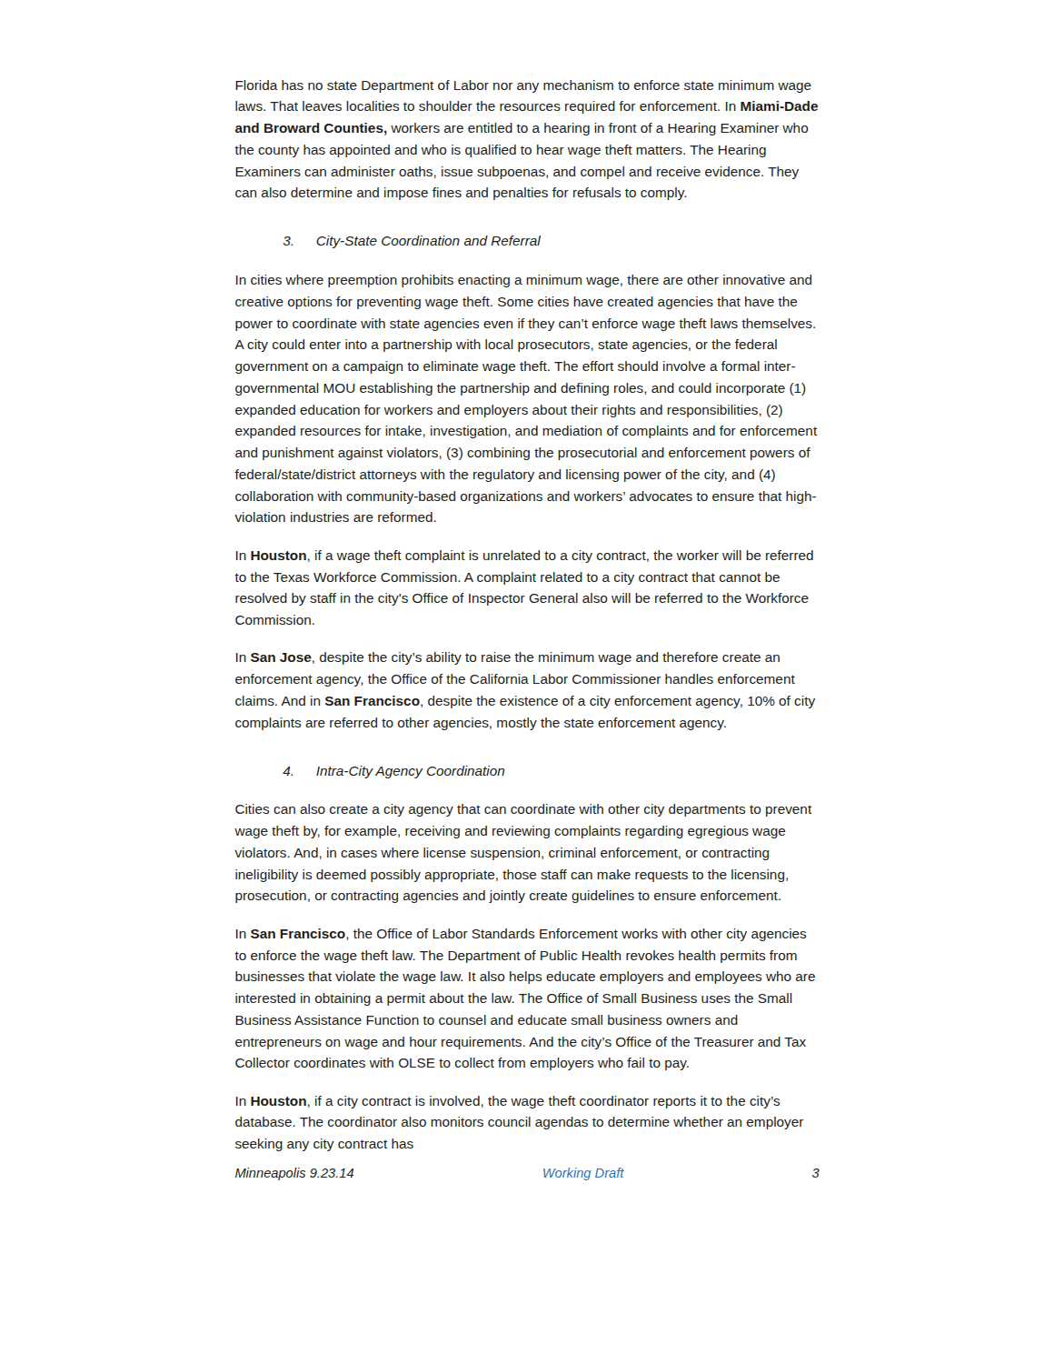Florida has no state Department of Labor nor any mechanism to enforce state minimum wage laws. That leaves localities to shoulder the resources required for enforcement. In Miami-Dade and Broward Counties, workers are entitled to a hearing in front of a Hearing Examiner who the county has appointed and who is qualified to hear wage theft matters. The Hearing Examiners can administer oaths, issue subpoenas, and compel and receive evidence. They can also determine and impose fines and penalties for refusals to comply.
3. City-State Coordination and Referral
In cities where preemption prohibits enacting a minimum wage, there are other innovative and creative options for preventing wage theft. Some cities have created agencies that have the power to coordinate with state agencies even if they can’t enforce wage theft laws themselves. A city could enter into a partnership with local prosecutors, state agencies, or the federal government on a campaign to eliminate wage theft. The effort should involve a formal inter-governmental MOU establishing the partnership and defining roles, and could incorporate (1) expanded education for workers and employers about their rights and responsibilities, (2) expanded resources for intake, investigation, and mediation of complaints and for enforcement and punishment against violators, (3) combining the prosecutorial and enforcement powers of federal/state/district attorneys with the regulatory and licensing power of the city, and (4) collaboration with community-based organizations and workers’ advocates to ensure that high-violation industries are reformed.
In Houston, if a wage theft complaint is unrelated to a city contract, the worker will be referred to the Texas Workforce Commission. A complaint related to a city contract that cannot be resolved by staff in the city's Office of Inspector General also will be referred to the Workforce Commission.
In San Jose, despite the city’s ability to raise the minimum wage and therefore create an enforcement agency, the Office of the California Labor Commissioner handles enforcement claims. And in San Francisco, despite the existence of a city enforcement agency, 10% of city complaints are referred to other agencies, mostly the state enforcement agency.
4. Intra-City Agency Coordination
Cities can also create a city agency that can coordinate with other city departments to prevent wage theft by, for example, receiving and reviewing complaints regarding egregious wage violators. And, in cases where license suspension, criminal enforcement, or contracting ineligibility is deemed possibly appropriate, those staff can make requests to the licensing, prosecution, or contracting agencies and jointly create guidelines to ensure enforcement.
In San Francisco, the Office of Labor Standards Enforcement works with other city agencies to enforce the wage theft law. The Department of Public Health revokes health permits from businesses that violate the wage law. It also helps educate employers and employees who are interested in obtaining a permit about the law. The Office of Small Business uses the Small Business Assistance Function to counsel and educate small business owners and entrepreneurs on wage and hour requirements. And the city’s Office of the Treasurer and Tax Collector coordinates with OLSE to collect from employers who fail to pay.
In Houston, if a city contract is involved, the wage theft coordinator reports it to the city’s database. The coordinator also monitors council agendas to determine whether an employer seeking any city contract has
Minneapolis 9.23.14 3
Working Draft